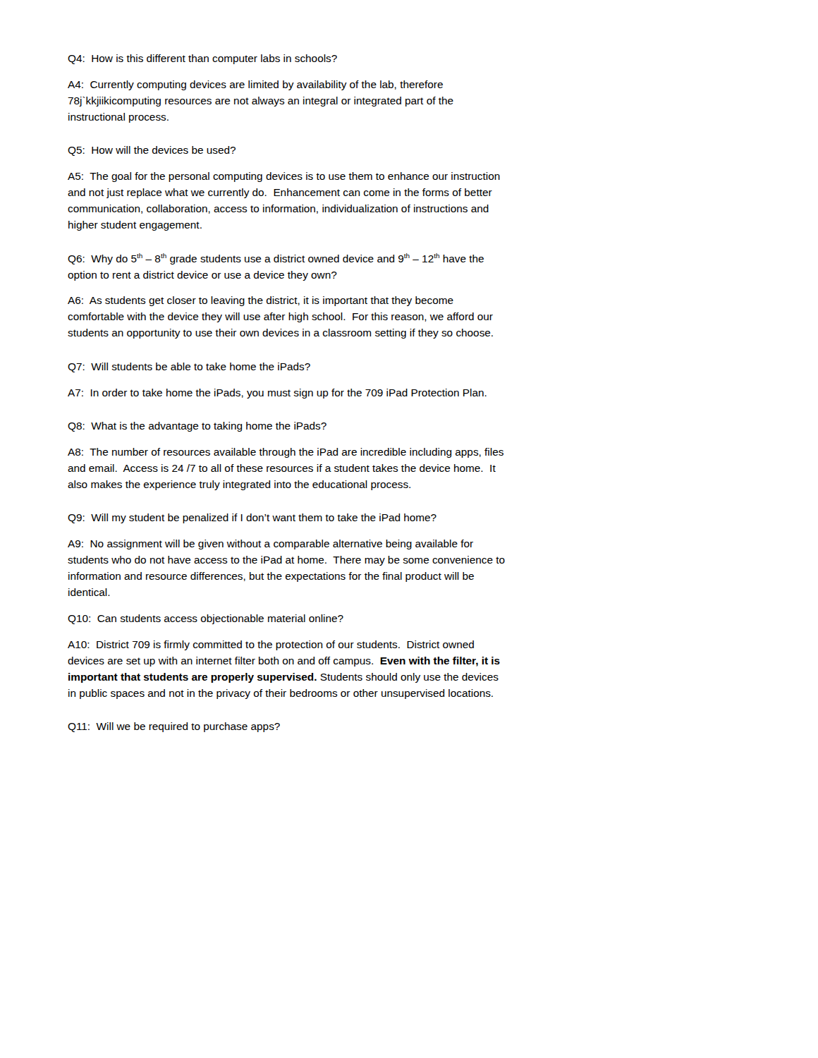Q4: How is this different than computer labs in schools?
A4: Currently computing devices are limited by availability of the lab, therefore 78j`kkjiikicomputing resources are not always an integral or integrated part of the instructional process.
Q5: How will the devices be used?
A5: The goal for the personal computing devices is to use them to enhance our instruction and not just replace what we currently do. Enhancement can come in the forms of better communication, collaboration, access to information, individualization of instructions and higher student engagement.
Q6: Why do 5th – 8th grade students use a district owned device and 9th – 12th have the option to rent a district device or use a device they own?
A6: As students get closer to leaving the district, it is important that they become comfortable with the device they will use after high school. For this reason, we afford our students an opportunity to use their own devices in a classroom setting if they so choose.
Q7: Will students be able to take home the iPads?
A7: In order to take home the iPads, you must sign up for the 709 iPad Protection Plan.
Q8: What is the advantage to taking home the iPads?
A8: The number of resources available through the iPad are incredible including apps, files and email. Access is 24 /7 to all of these resources if a student takes the device home. It also makes the experience truly integrated into the educational process.
Q9: Will my student be penalized if I don’t want them to take the iPad home?
A9: No assignment will be given without a comparable alternative being available for students who do not have access to the iPad at home. There may be some convenience to information and resource differences, but the expectations for the final product will be identical.
Q10: Can students access objectionable material online?
A10: District 709 is firmly committed to the protection of our students. District owned devices are set up with an internet filter both on and off campus. Even with the filter, it is important that students are properly supervised. Students should only use the devices in public spaces and not in the privacy of their bedrooms or other unsupervised locations.
Q11: Will we be required to purchase apps?